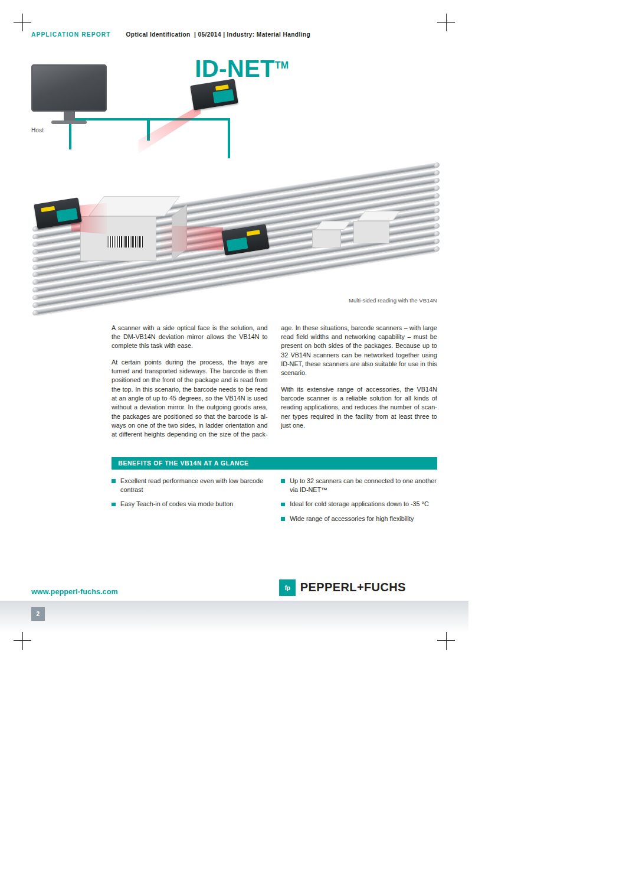APPLICATION REPORT Optical Identification | 05/2014 | Industry: Material Handling
ID-NETTM
Host
Multi-sided reading with the VB14N
A scanner with a side optical face is the solution, and the DM-VB14N deviation mirror allows the VB14N to complete this task with ease.
At certain points during the process, the trays are turned and transported sideways. The barcode is then positioned on the front of the package and is read from the top. In this scenario, the barcode needs to be read at an angle of up to 45 degrees, so the VB14N is used without a deviation mirror. In the outgoing goods area, the packages are positioned so that the barcode is always on one of the two sides, in ladder orientation and at different heights depending on the size of the package. In these situations, barcode scanners – with large read field widths and networking capability – must be present on both sides of the packages. Because up to 32 VB14N scanners can be networked together using ID-NET, these scanners are also suitable for use in this scenario.
With its extensive range of accessories, the VB14N barcode scanner is a reliable solution for all kinds of reading applications, and reduces the number of scanner types required in the facility from at least three to just one.
BENEFITS OF THE VB14N AT A GLANCE
Excellent read performance even with low barcode contrast
Easy Teach-in of codes via mode button
Up to 32 scanners can be connected to one another via ID-NET™
Ideal for cold storage applications down to -35 °C
Wide range of accessories for high flexibility
www.pepperl-fuchs.com
fp
PEPPERL+FUCHS
2